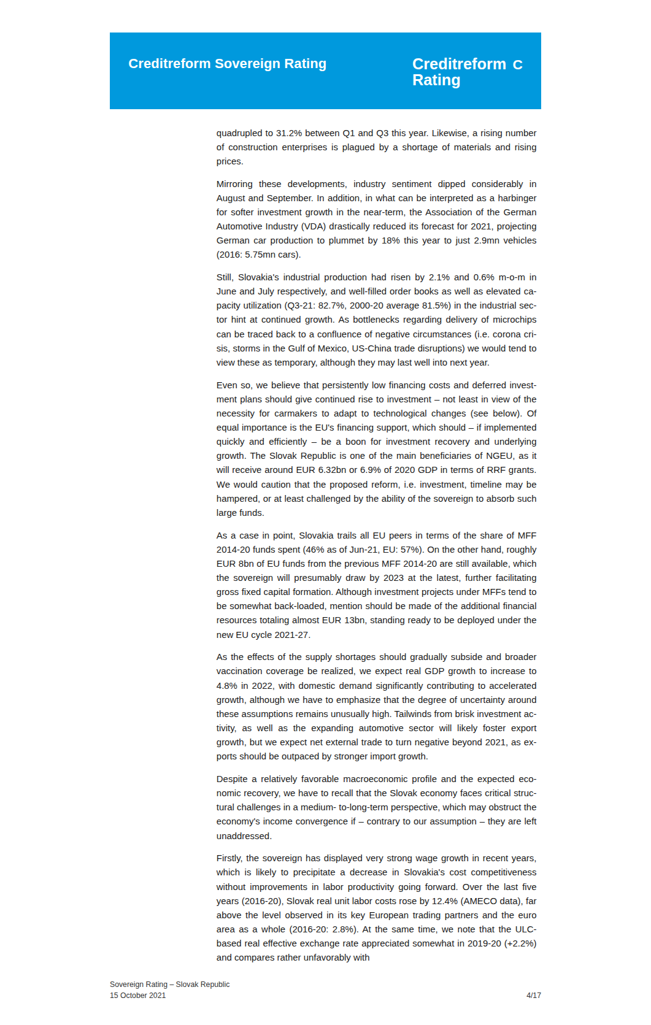Creditreform Sovereign Rating
Creditreform C Rating
quadrupled to 31.2% between Q1 and Q3 this year. Likewise, a rising number of construction enterprises is plagued by a shortage of materials and rising prices.
Mirroring these developments, industry sentiment dipped considerably in August and September. In addition, in what can be interpreted as a harbinger for softer investment growth in the near-term, the Association of the German Automotive Industry (VDA) drastically reduced its forecast for 2021, projecting German car production to plummet by 18% this year to just 2.9mn vehicles (2016: 5.75mn cars).
Still, Slovakia's industrial production had risen by 2.1% and 0.6% m-o-m in June and July respectively, and well-filled order books as well as elevated capacity utilization (Q3-21: 82.7%, 2000-20 average 81.5%) in the industrial sector hint at continued growth. As bottlenecks regarding delivery of microchips can be traced back to a confluence of negative circumstances (i.e. corona crisis, storms in the Gulf of Mexico, US-China trade disruptions) we would tend to view these as temporary, although they may last well into next year.
Even so, we believe that persistently low financing costs and deferred investment plans should give continued rise to investment – not least in view of the necessity for carmakers to adapt to technological changes (see below). Of equal importance is the EU's financing support, which should – if implemented quickly and efficiently – be a boon for investment recovery and underlying growth. The Slovak Republic is one of the main beneficiaries of NGEU, as it will receive around EUR 6.32bn or 6.9% of 2020 GDP in terms of RRF grants. We would caution that the proposed reform, i.e. investment, timeline may be hampered, or at least challenged by the ability of the sovereign to absorb such large funds.
As a case in point, Slovakia trails all EU peers in terms of the share of MFF 2014-20 funds spent (46% as of Jun-21, EU: 57%). On the other hand, roughly EUR 8bn of EU funds from the previous MFF 2014-20 are still available, which the sovereign will presumably draw by 2023 at the latest, further facilitating gross fixed capital formation. Although investment projects under MFFs tend to be somewhat back-loaded, mention should be made of the additional financial resources totaling almost EUR 13bn, standing ready to be deployed under the new EU cycle 2021-27.
As the effects of the supply shortages should gradually subside and broader vaccination coverage be realized, we expect real GDP growth to increase to 4.8% in 2022, with domestic demand significantly contributing to accelerated growth, although we have to emphasize that the degree of uncertainty around these assumptions remains unusually high. Tailwinds from brisk investment activity, as well as the expanding automotive sector will likely foster export growth, but we expect net external trade to turn negative beyond 2021, as exports should be outpaced by stronger import growth.
Despite a relatively favorable macroeconomic profile and the expected economic recovery, we have to recall that the Slovak economy faces critical structural challenges in a medium- to-long-term perspective, which may obstruct the economy's income convergence if – contrary to our assumption – they are left unaddressed.
Firstly, the sovereign has displayed very strong wage growth in recent years, which is likely to precipitate a decrease in Slovakia's cost competitiveness without improvements in labor productivity going forward. Over the last five years (2016-20), Slovak real unit labor costs rose by 12.4% (AMECO data), far above the level observed in its key European trading partners and the euro area as a whole (2016-20: 2.8%). At the same time, we note that the ULC-based real effective exchange rate appreciated somewhat in 2019-20 (+2.2%) and compares rather unfavorably with
Sovereign Rating – Slovak Republic
15 October 2021
4/17